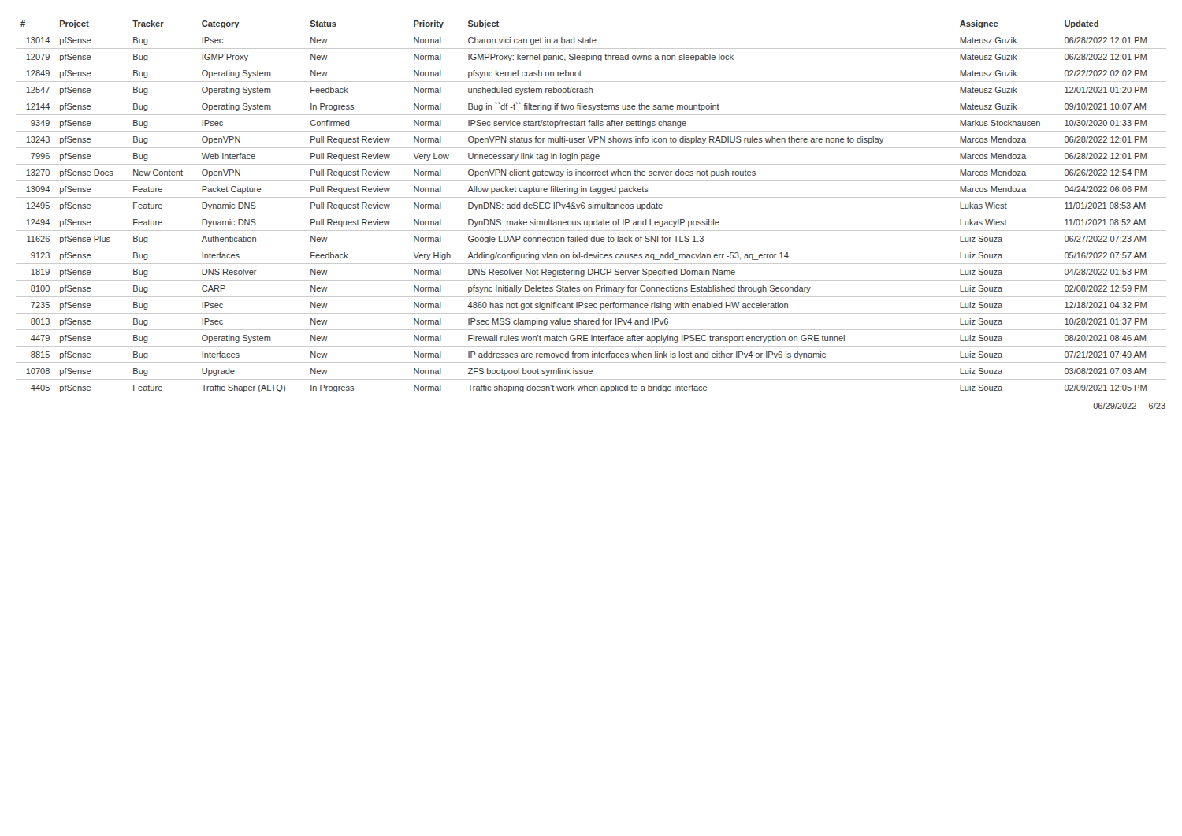| # | Project | Tracker | Category | Status | Priority | Subject | Assignee | Updated |
| --- | --- | --- | --- | --- | --- | --- | --- | --- |
| 13014 | pfSense | Bug | IPsec | New | Normal | Charon.vici can get in a bad state | Mateusz Guzik | 06/28/2022 12:01 PM |
| 12079 | pfSense | Bug | IGMP Proxy | New | Normal | IGMPProxy: kernel panic, Sleeping thread owns a non-sleepable lock | Mateusz Guzik | 06/28/2022 12:01 PM |
| 12849 | pfSense | Bug | Operating System | New | Normal | pfsync kernel crash on reboot | Mateusz Guzik | 02/22/2022 02:02 PM |
| 12547 | pfSense | Bug | Operating System | Feedback | Normal | unsheduled system reboot/crash | Mateusz Guzik | 12/01/2021 01:20 PM |
| 12144 | pfSense | Bug | Operating System | In Progress | Normal | Bug in ``df -t`` filtering if two filesystems use the same mountpoint | Mateusz Guzik | 09/10/2021 10:07 AM |
| 9349 | pfSense | Bug | IPsec | Confirmed | Normal | IPSec service start/stop/restart fails after settings change | Markus Stockhausen | 10/30/2020 01:33 PM |
| 13243 | pfSense | Bug | OpenVPN | Pull Request Review | Normal | OpenVPN status for multi-user VPN shows info icon to display RADIUS rules when there are none to display | Marcos Mendoza | 06/28/2022 12:01 PM |
| 7996 | pfSense | Bug | Web Interface | Pull Request Review | Very Low | Unnecessary link tag in login page | Marcos Mendoza | 06/28/2022 12:01 PM |
| 13270 | pfSense Docs | New Content | OpenVPN | Pull Request Review | Normal | OpenVPN client gateway is incorrect when the server does not push routes | Marcos Mendoza | 06/26/2022 12:54 PM |
| 13094 | pfSense | Feature | Packet Capture | Pull Request Review | Normal | Allow packet capture filtering in tagged packets | Marcos Mendoza | 04/24/2022 06:06 PM |
| 12495 | pfSense | Feature | Dynamic DNS | Pull Request Review | Normal | DynDNS: add deSEC IPv4&v6 simultaneos update | Lukas Wiest | 11/01/2021 08:53 AM |
| 12494 | pfSense | Feature | Dynamic DNS | Pull Request Review | Normal | DynDNS: make simultaneous update of IP and LegacyIP possible | Lukas Wiest | 11/01/2021 08:52 AM |
| 11626 | pfSense Plus | Bug | Authentication | New | Normal | Google LDAP connection failed due to lack of SNI for TLS 1.3 | Luiz Souza | 06/27/2022 07:23 AM |
| 9123 | pfSense | Bug | Interfaces | Feedback | Very High | Adding/configuring vlan on ixl-devices causes aq_add_macvlan err -53, aq_error 14 | Luiz Souza | 05/16/2022 07:57 AM |
| 1819 | pfSense | Bug | DNS Resolver | New | Normal | DNS Resolver Not Registering DHCP Server Specified Domain Name | Luiz Souza | 04/28/2022 01:53 PM |
| 8100 | pfSense | Bug | CARP | New | Normal | pfsync Initially Deletes States on Primary for Connections Established through Secondary | Luiz Souza | 02/08/2022 12:59 PM |
| 7235 | pfSense | Bug | IPsec | New | Normal | 4860 has not got significant IPsec performance rising with enabled HW acceleration | Luiz Souza | 12/18/2021 04:32 PM |
| 8013 | pfSense | Bug | IPsec | New | Normal | IPsec MSS clamping value shared for IPv4 and IPv6 | Luiz Souza | 10/28/2021 01:37 PM |
| 4479 | pfSense | Bug | Operating System | New | Normal | Firewall rules won't match GRE interface after applying IPSEC transport encryption on GRE tunnel | Luiz Souza | 08/20/2021 08:46 AM |
| 8815 | pfSense | Bug | Interfaces | New | Normal | IP addresses are removed from interfaces when link is lost and either IPv4 or IPv6 is dynamic | Luiz Souza | 07/21/2021 07:49 AM |
| 10708 | pfSense | Bug | Upgrade | New | Normal | ZFS bootpool boot symlink issue | Luiz Souza | 03/08/2021 07:03 AM |
| 4405 | pfSense | Feature | Traffic Shaper (ALTQ) | In Progress | Normal | Traffic shaping doesn't work when applied to a bridge interface | Luiz Souza | 02/09/2021 12:05 PM |
| 06/29/2022 6/23 |